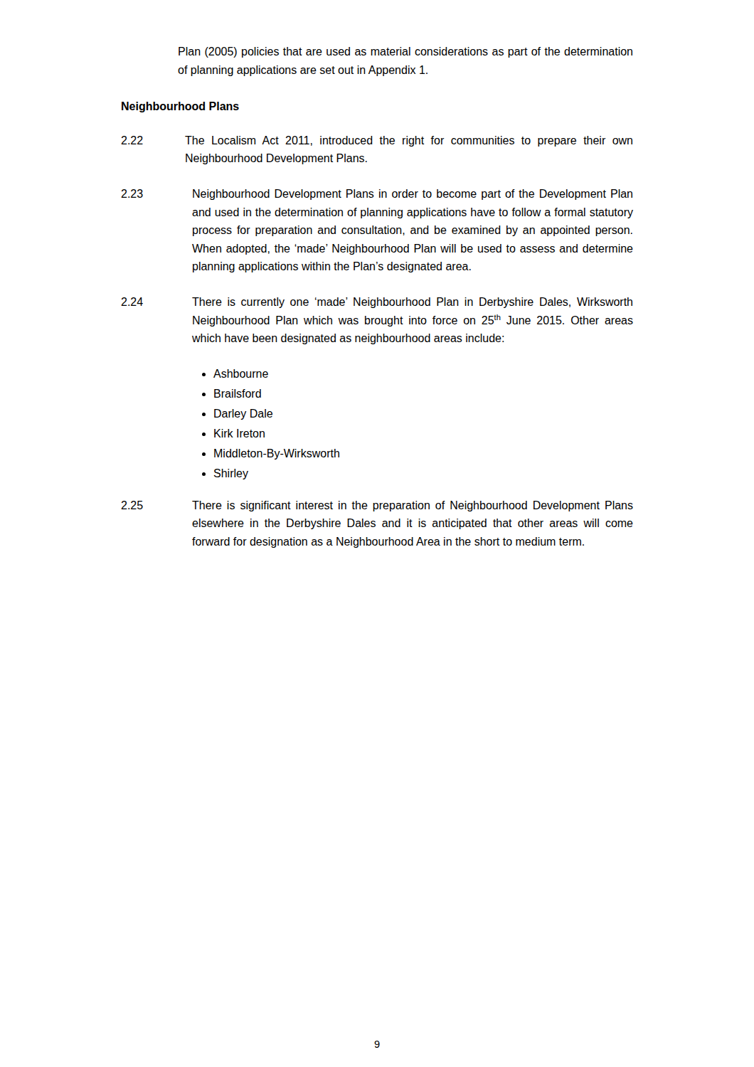Plan (2005) policies that are used as material considerations as part of the determination of planning applications are set out in Appendix 1.
Neighbourhood Plans
2.22
The Localism Act 2011, introduced the right for communities to prepare their own Neighbourhood Development Plans.
2.23
Neighbourhood Development Plans in order to become part of the Development Plan and used in the determination of planning applications have to follow a formal statutory process for preparation and consultation, and be examined by an appointed person. When adopted, the ‘made’ Neighbourhood Plan will be used to assess and determine planning applications within the Plan’s designated area.
2.24
There is currently one ‘made’ Neighbourhood Plan in Derbyshire Dales, Wirksworth Neighbourhood Plan which was brought into force on 25th June 2015. Other areas which have been designated as neighbourhood areas include:
Ashbourne
Brailsford
Darley Dale
Kirk Ireton
Middleton-By-Wirksworth
Shirley
2.25
There is significant interest in the preparation of Neighbourhood Development Plans elsewhere in the Derbyshire Dales and it is anticipated that other areas will come forward for designation as a Neighbourhood Area in the short to medium term.
9